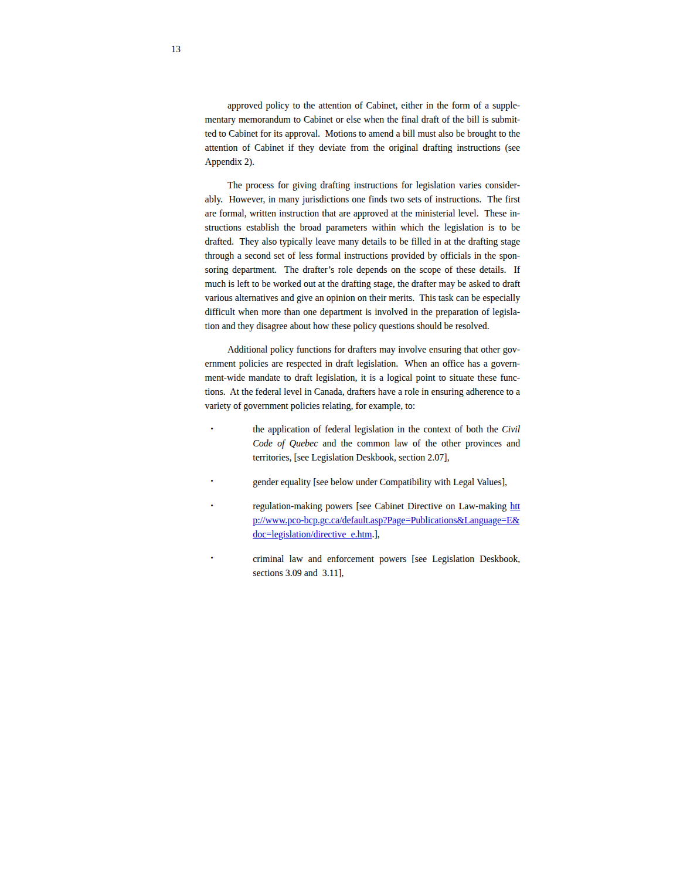13
approved policy to the attention of Cabinet, either in the form of a supplementary memorandum to Cabinet or else when the final draft of the bill is submitted to Cabinet for its approval. Motions to amend a bill must also be brought to the attention of Cabinet if they deviate from the original drafting instructions (see Appendix 2).
The process for giving drafting instructions for legislation varies considerably. However, in many jurisdictions one finds two sets of instructions. The first are formal, written instruction that are approved at the ministerial level. These instructions establish the broad parameters within which the legislation is to be drafted. They also typically leave many details to be filled in at the drafting stage through a second set of less formal instructions provided by officials in the sponsoring department. The drafter’s role depends on the scope of these details. If much is left to be worked out at the drafting stage, the drafter may be asked to draft various alternatives and give an opinion on their merits. This task can be especially difficult when more than one department is involved in the preparation of legislation and they disagree about how these policy questions should be resolved.
Additional policy functions for drafters may involve ensuring that other government policies are respected in draft legislation. When an office has a government-wide mandate to draft legislation, it is a logical point to situate these functions. At the federal level in Canada, drafters have a role in ensuring adherence to a variety of government policies relating, for example, to:
the application of federal legislation in the context of both the Civil Code of Quebec and the common law of the other provinces and territories, [see Legislation Deskbook, section 2.07],
gender equality [see below under Compatibility with Legal Values],
regulation-making powers [see Cabinet Directive on Law-making http://www.pco-bcp.gc.ca/default.asp?Page=Publications&Language=E&doc=legislation/directive_e.htm.],
criminal law and enforcement powers [see Legislation Deskbook, sections 3.09 and 3.11],